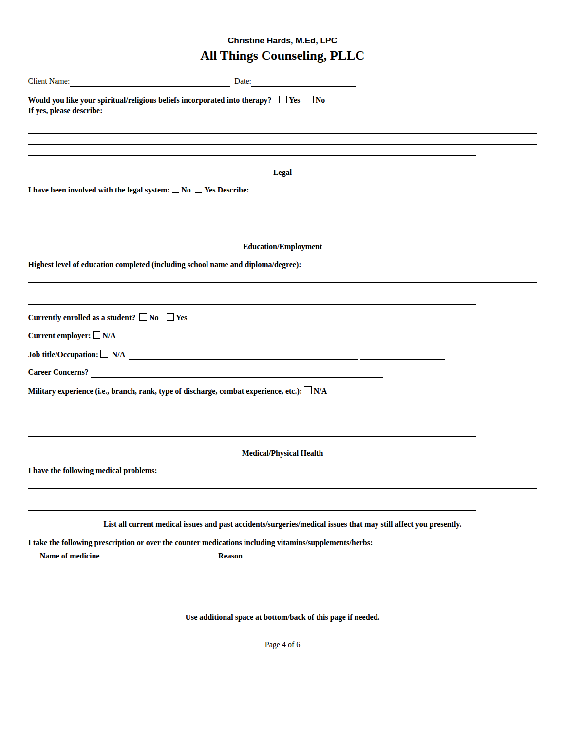Christine Hards, M.Ed, LPC
All Things Counseling, PLLC
Client Name: Date:
Would you like your spiritual/religious beliefs incorporated into therapy? Yes No
If yes, please describe:
Legal
I have been involved with the legal system: No Yes Describe:
Education/Employment
Highest level of education completed (including school name and diploma/degree):
Currently enrolled as a student? No Yes
Current employer: N/A
Job title/Occupation: N/A
Career Concerns?
Military experience (i.e., branch, rank, type of discharge, combat experience, etc.): N/A
Medical/Physical Health
I have the following medical problems:
List all current medical issues and past accidents/surgeries/medical issues that may still affect you presently.
I take the following prescription or over the counter medications including vitamins/supplements/herbs:
| Name of medicine | Reason |
| --- | --- |
Use additional space at bottom/back of this page if needed.
Page 4 of 6